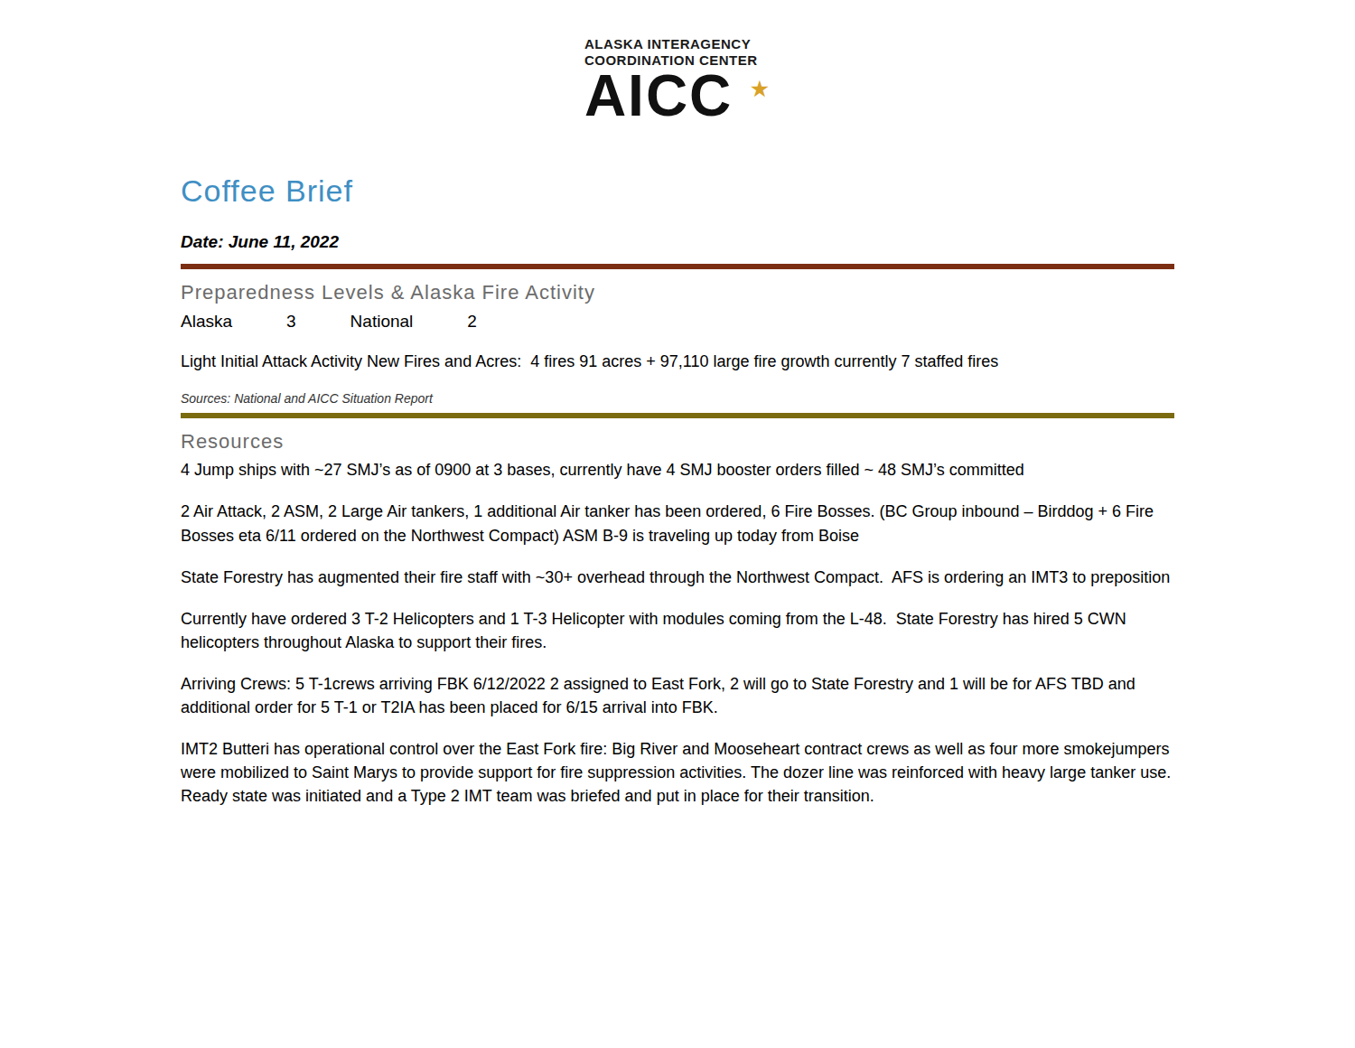ALASKA INTERAGENCY
COORDINATION CENTER
AICC ★
Coffee Brief
Date: June 11, 2022
Preparedness Levels & Alaska Fire Activity
Alaska 3 National 2
Light Initial Attack Activity New Fires and Acres: 4 fires 91 acres + 97,110 large fire growth currently 7 staffed fires
Sources: National and AICC Situation Report
Resources
4 Jump ships with ~27 SMJ’s as of 0900 at 3 bases, currently have 4 SMJ booster orders filled ~ 48 SMJ’s committed
2 Air Attack, 2 ASM, 2 Large Air tankers, 1 additional Air tanker has been ordered, 6 Fire Bosses. (BC Group inbound – Birddog + 6 Fire Bosses eta 6/11 ordered on the Northwest Compact) ASM B-9 is traveling up today from Boise
State Forestry has augmented their fire staff with ~30+ overhead through the Northwest Compact. AFS is ordering an IMT3 to preposition
Currently have ordered 3 T-2 Helicopters and 1 T-3 Helicopter with modules coming from the L-48. State Forestry has hired 5 CWN helicopters throughout Alaska to support their fires.
Arriving Crews: 5 T-1crews arriving FBK 6/12/2022 2 assigned to East Fork, 2 will go to State Forestry and 1 will be for AFS TBD and additional order for 5 T-1 or T2IA has been placed for 6/15 arrival into FBK.
IMT2 Butteri has operational control over the East Fork fire: Big River and Mooseheart contract crews as well as four more smokejumpers were mobilized to Saint Marys to provide support for fire suppression activities. The dozer line was reinforced with heavy large tanker use. Ready state was initiated and a Type 2 IMT team was briefed and put in place for their transition.